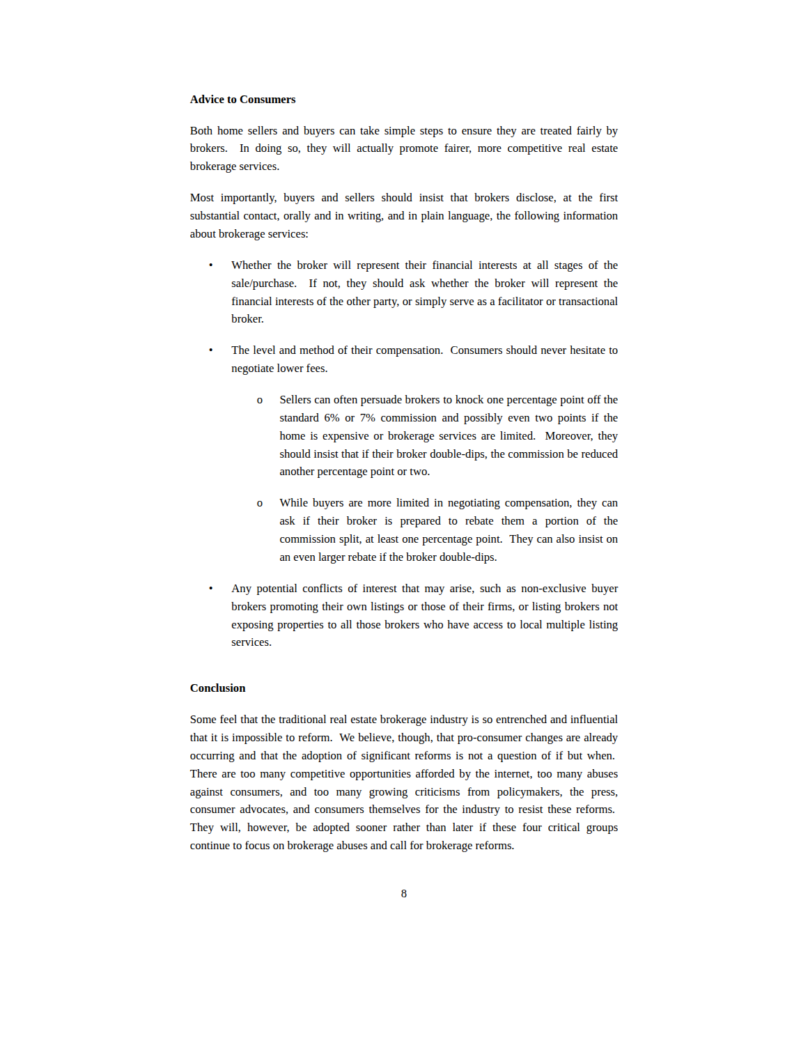Advice to Consumers
Both home sellers and buyers can take simple steps to ensure they are treated fairly by brokers. In doing so, they will actually promote fairer, more competitive real estate brokerage services.
Most importantly, buyers and sellers should insist that brokers disclose, at the first substantial contact, orally and in writing, and in plain language, the following information about brokerage services:
•Whether the broker will represent their financial interests at all stages of the sale/purchase. If not, they should ask whether the broker will represent the financial interests of the other party, or simply serve as a facilitator or transactional broker.
•The level and method of their compensation. Consumers should never hesitate to negotiate lower fees.
o Sellers can often persuade brokers to knock one percentage point off the standard 6% or 7% commission and possibly even two points if the home is expensive or brokerage services are limited. Moreover, they should insist that if their broker double-dips, the commission be reduced another percentage point or two.
o While buyers are more limited in negotiating compensation, they can ask if their broker is prepared to rebate them a portion of the commission split, at least one percentage point. They can also insist on an even larger rebate if the broker double-dips.
•Any potential conflicts of interest that may arise, such as non-exclusive buyer brokers promoting their own listings or those of their firms, or listing brokers not exposing properties to all those brokers who have access to local multiple listing services.
Conclusion
Some feel that the traditional real estate brokerage industry is so entrenched and influential that it is impossible to reform. We believe, though, that pro-consumer changes are already occurring and that the adoption of significant reforms is not a question of if but when. There are too many competitive opportunities afforded by the internet, too many abuses against consumers, and too many growing criticisms from policymakers, the press, consumer advocates, and consumers themselves for the industry to resist these reforms. They will, however, be adopted sooner rather than later if these four critical groups continue to focus on brokerage abuses and call for brokerage reforms.
8